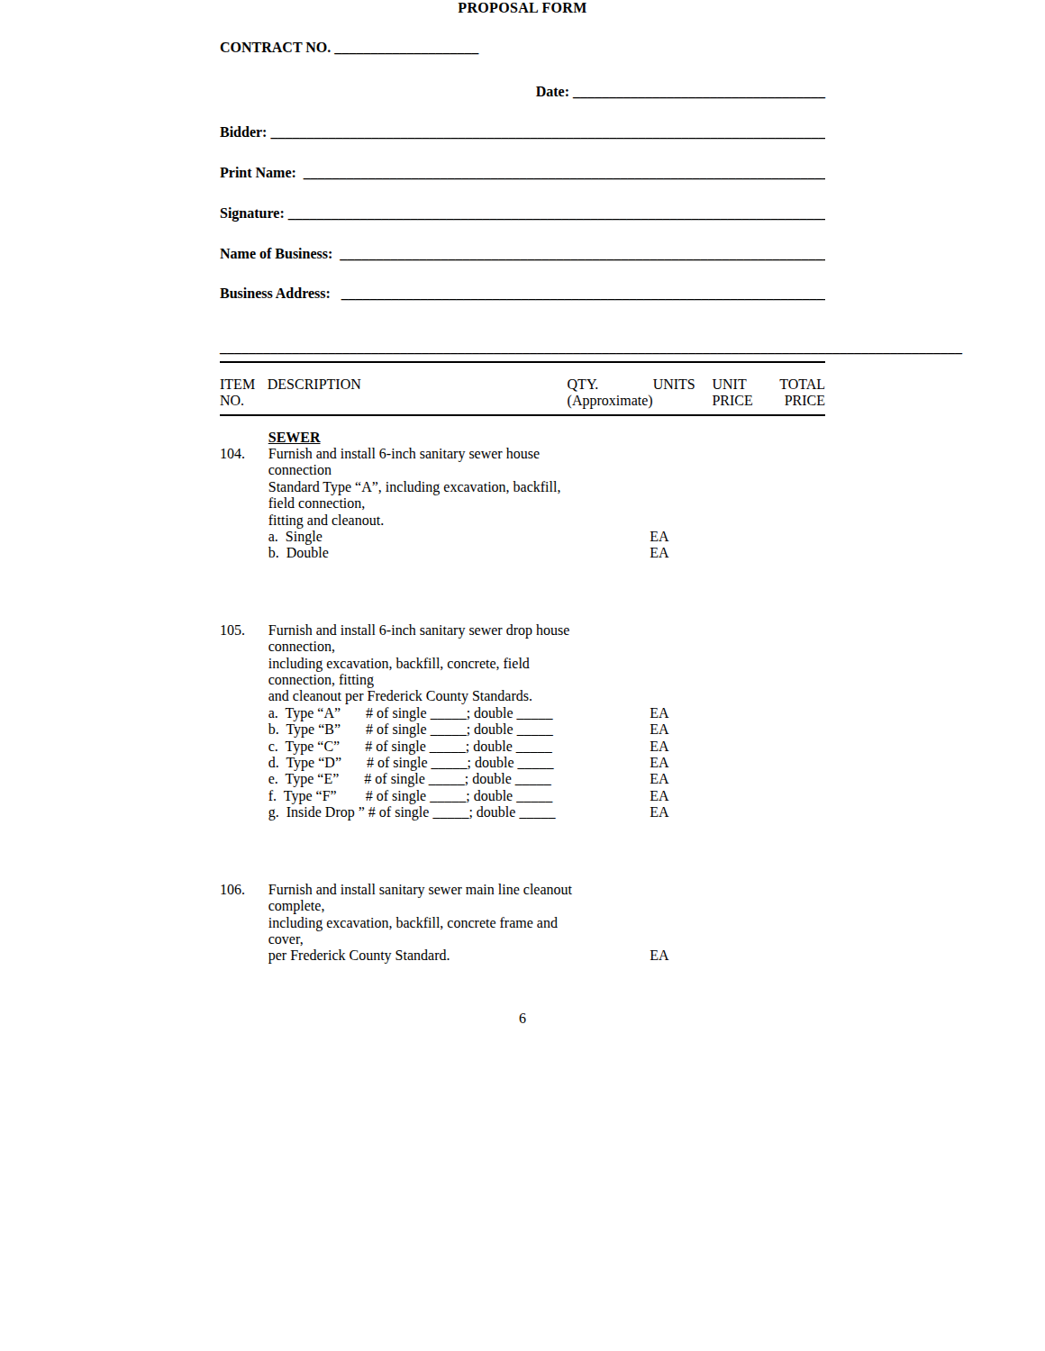PROPOSAL FORM
CONTRACT NO. ____________________
Date: ___________________________________
Bidder: ______________________________________________________________________________________________
Print Name: __________________________________________________________________________________________
Signature: ____________________________________________________________________________________________
Name of Business: ____________________________________________________________________________________
Business Address: ___________________________________________________________________________________
_______________________________________________________________________________________________________
| ITEM NO. | DESCRIPTION | QTY. (Approximate) | UNITS | UNIT PRICE | TOTAL PRICE |
| | SEWER | | | | |
| 104. | Furnish and install 6-inch sanitary sewer house connection | | | | |
| | Standard Type “A”, including excavation, backfill, field connection, | | | | |
| | fitting and cleanout. | | | | |
| | a. Single | | EA | | |
| | b. Double | | EA | | |
| 105. | Furnish and install 6-inch sanitary sewer drop house connection, | | | | |
| | including excavation, backfill, concrete, field connection, fitting | | | | |
| | and cleanout per Frederick County Standards. | | | | |
| | a. Type “A” # of single _____; double _____ | | EA | | |
| | b. Type “B” # of single _____; double _____ | | EA | | |
| | c. Type “C” # of single _____; double _____ | | EA | | |
| | d. Type “D” # of single _____; double _____ | | EA | | |
| | e. Type “E” # of single _____; double _____ | | EA | | |
| | f. Type “F” # of single _____; double _____ | | EA | | |
| | g. Inside Drop ” # of single _____; double _____ | | EA | | |
| 106. | Furnish and install sanitary sewer main line cleanout complete, | | | | |
| | including excavation, backfill, concrete frame and cover, | | | | |
| | per Frederick County Standard. | | EA | | |
6